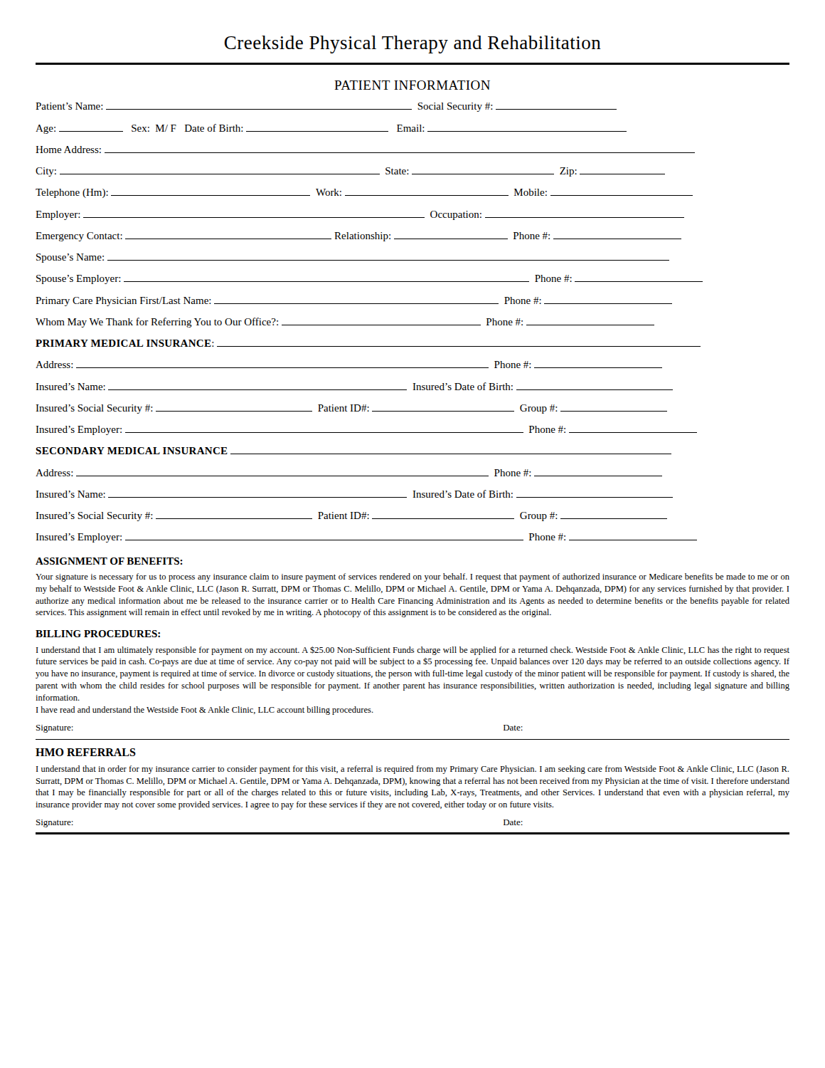Creekside Physical Therapy and Rehabilitation
PATIENT INFORMATION
Patient’s Name: Social Security #:
Age: Sex: M/ F Date of Birth: Email:
Home Address:
City: State: Zip:
Telephone (Hm): Work: Mobile:
Employer: Occupation:
Emergency Contact: Relationship: Phone #:
Spouse’s Name:
Spouse’s Employer: Phone #:
Primary Care Physician First/Last Name: Phone #:
Whom May We Thank for Referring You to Our Office?: Phone #:
PRIMARY MEDICAL INSURANCE:
Address: Phone #:
Insured’s Name: Insured’s Date of Birth:
Insured’s Social Security #: Patient ID#: Group #:
Insured’s Employer: Phone #:
SECONDARY MEDICAL INSURANCE
Address: Phone #:
Insured’s Name: Insured’s Date of Birth:
Insured’s Social Security #: Patient ID#: Group #:
Insured’s Employer: Phone #:
ASSIGNMENT OF BENEFITS:
Your signature is necessary for us to process any insurance claim to insure payment of services rendered on your behalf. I request that payment of authorized insurance or Medicare benefits be made to me or on my behalf to Westside Foot & Ankle Clinic, LLC (Jason R. Surratt, DPM or Thomas C. Melillo, DPM or Michael A. Gentile, DPM or Yama A. Dehqanzada, DPM) for any services furnished by that provider. I authorize any medical information about me be released to the insurance carrier or to Health Care Financing Administration and its Agents as needed to determine benefits or the benefits payable for related services. This assignment will remain in effect until revoked by me in writing. A photocopy of this assignment is to be considered as the original.
BILLING PROCEDURES:
I understand that I am ultimately responsible for payment on my account. A $25.00 Non-Sufficient Funds charge will be applied for a returned check. Westside Foot & Ankle Clinic, LLC has the right to request future services be paid in cash. Co-pays are due at time of service. Any co-pay not paid will be subject to a $5 processing fee. Unpaid balances over 120 days may be referred to an outside collections agency. If you have no insurance, payment is required at time of service. In divorce or custody situations, the person with full-time legal custody of the minor patient will be responsible for payment. If custody is shared, the parent with whom the child resides for school purposes will be responsible for payment. If another parent has insurance responsibilities, written authorization is needed, including legal signature and billing information.
I have read and understand the Westside Foot & Ankle Clinic, LLC account billing procedures.
Signature: Date:
HMO REFERRALS
I understand that in order for my insurance carrier to consider payment for this visit, a referral is required from my Primary Care Physician. I am seeking care from Westside Foot & Ankle Clinic, LLC (Jason R. Surratt, DPM or Thomas C. Melillo, DPM or Michael A. Gentile, DPM or Yama A. Dehqanzada, DPM), knowing that a referral has not been received from my Physician at the time of visit. I therefore understand that I may be financially responsible for part or all of the charges related to this or future visits, including Lab, X-rays, Treatments, and other Services. I understand that even with a physician referral, my insurance provider may not cover some provided services. I agree to pay for these services if they are not covered, either today or on future visits.
Signature: Date: